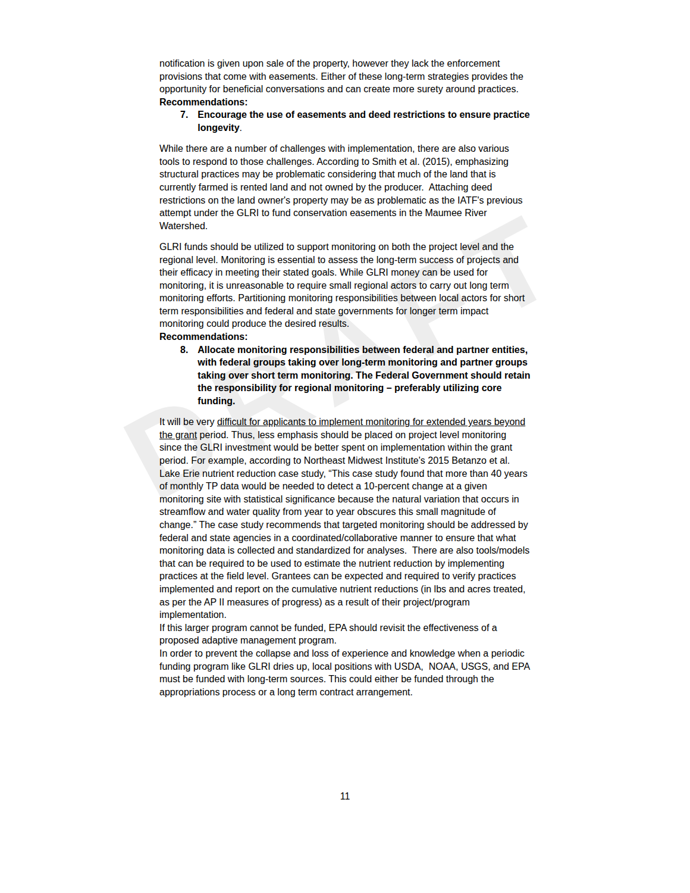DRAFT
notification is given upon sale of the property, however they lack the enforcement provisions that come with easements. Either of these long-term strategies provides the opportunity for beneficial conversations and can create more surety around practices.
Recommendations:
Encourage the use of easements and deed restrictions to ensure practice longevity.
While there are a number of challenges with implementation, there are also various tools to respond to those challenges. According to Smith et al. (2015), emphasizing structural practices may be problematic considering that much of the land that is currently farmed is rented land and not owned by the producer. Attaching deed restrictions on the land owner's property may be as problematic as the IATF's previous attempt under the GLRI to fund conservation easements in the Maumee River Watershed.
GLRI funds should be utilized to support monitoring on both the project level and the regional level. Monitoring is essential to assess the long-term success of projects and their efficacy in meeting their stated goals. While GLRI money can be used for monitoring, it is unreasonable to require small regional actors to carry out long term monitoring efforts. Partitioning monitoring responsibilities between local actors for short term responsibilities and federal and state governments for longer term impact monitoring could produce the desired results.
Recommendations:
Allocate monitoring responsibilities between federal and partner entities, with federal groups taking over long-term monitoring and partner groups taking over short term monitoring. The Federal Government should retain the responsibility for regional monitoring – preferably utilizing core funding.
It will be very difficult for applicants to implement monitoring for extended years beyond the grant period. Thus, less emphasis should be placed on project level monitoring since the GLRI investment would be better spent on implementation within the grant period. For example, according to Northeast Midwest Institute's 2015 Betanzo et al. Lake Erie nutrient reduction case study, “This case study found that more than 40 years of monthly TP data would be needed to detect a 10-percent change at a given monitoring site with statistical significance because the natural variation that occurs in streamflow and water quality from year to year obscures this small magnitude of change.” The case study recommends that targeted monitoring should be addressed by federal and state agencies in a coordinated/collaborative manner to ensure that what monitoring data is collected and standardized for analyses. There are also tools/models that can be required to be used to estimate the nutrient reduction by implementing practices at the field level. Grantees can be expected and required to verify practices implemented and report on the cumulative nutrient reductions (in lbs and acres treated, as per the AP II measures of progress) as a result of their project/program implementation.
If this larger program cannot be funded, EPA should revisit the effectiveness of a proposed adaptive management program.
In order to prevent the collapse and loss of experience and knowledge when a periodic funding program like GLRI dries up, local positions with USDA, NOAA, USGS, and EPA must be funded with long-term sources. This could either be funded through the appropriations process or a long term contract arrangement.
11